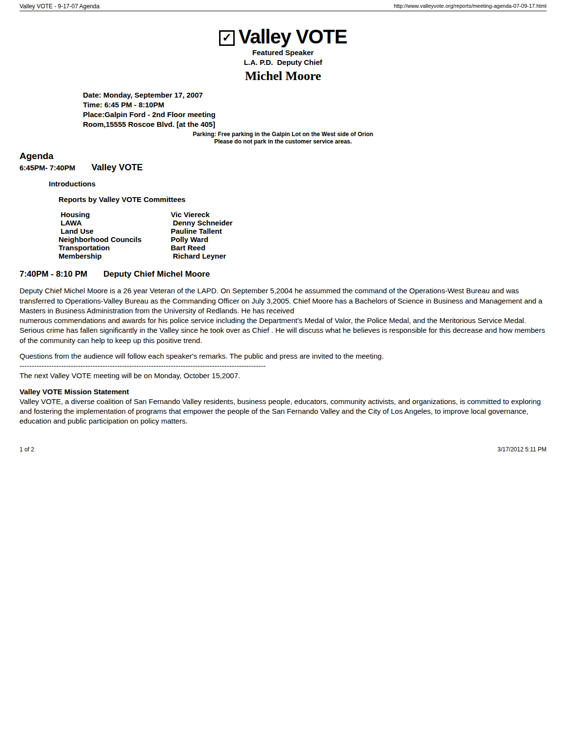Valley VOTE - 9-17-07 Agenda http://www.valleyvote.org/reports/meeting-agenda-07-09-17.html
✓Valley VOTE
Featured Speaker
L.A. P.D. Deputy Chief
Michel Moore
Date: Monday, September 17, 2007
Time: 6:45 PM - 8:10PM
Place:Galpin Ford - 2nd Floor meeting
Room,15555 Roscoe Blvd. [at the 405]
Parking: Free parking in the Galpin Lot on the West side of Orion
Please do not park in the customer service areas.
Agenda
6:45PM- 7:40PM Valley VOTE
Introductions
Reports by Valley VOTE Committees
| Housing | Vic Viereck |
| LAWA | Denny Schneider |
| Land Use | Pauline Tallent |
| Neighborhood Councils | Polly Ward |
| Transportation | Bart Reed |
| Membership | Richard Leyner |
7:40PM - 8:10 PM Deputy Chief Michel Moore
Deputy Chief Michel Moore is a 26 year Veteran of the LAPD. On September 5,2004 he assummed the command of the Operations-West Bureau and was transferred to Operations-Valley Bureau as the Commanding Officer on July 3,2005. Chief Moore has a Bachelors of Science in Business and Management and a Masters in Business Administration from the University of Redlands. He has received
numerous commendations and awards for his police service including the Department's Medal of Valor, the Police Medal, and the Meritorious Service Medal.
Serious crime has fallen significantly in the Valley since he took over as Chief . He will discuss what he believes is responsible for this decrease and how members of the community can help to keep up this positive trend.
Questions from the audience will follow each speaker's remarks. The public and press are invited to the meeting.
-----------------------------------------------------------------------------------------------------
The next Valley VOTE meeting will be on Monday, October 15,2007.
Valley VOTE Mission Statement
Valley VOTE, a diverse coalition of San Fernando Valley residents, business people, educators, community activists, and organizations, is committed to exploring and fostering the implementation of programs that empower the people of the San Fernando Valley and the City of Los Angeles, to improve local governance, education and public participation on policy matters.
1 of 2 3/17/2012 5:11 PM